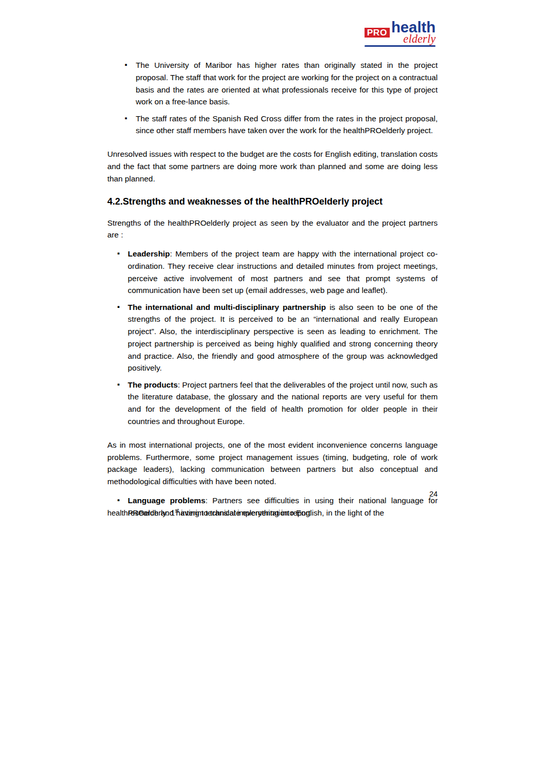PRO health elderly
The University of Maribor has higher rates than originally stated in the project proposal. The staff that work for the project are working for the project on a contractual basis and the rates are oriented at what professionals receive for this type of project work on a free-lance basis.
The staff rates of the Spanish Red Cross differ from the rates in the project proposal, since other staff members have taken over the work for the healthPROelderly project.
Unresolved issues with respect to the budget are the costs for English editing, translation costs and the fact that some partners are doing more work than planned and some are doing less than planned.
4.2.Strengths and weaknesses of the healthPROelderly project
Strengths of the healthPROelderly project as seen by the evaluator and the project partners are :
Leadership: Members of the project team are happy with the international project co-ordination. They receive clear instructions and detailed minutes from project meetings, perceive active involvement of most partners and see that prompt systems of communication have been set up (email addresses, web page and leaflet).
The international and multi-disciplinary partnership is also seen to be one of the strengths of the project. It is perceived to be an “international and really European project”. Also, the interdisciplinary perspective is seen as leading to enrichment. The project partnership is perceived as being highly qualified and strong concerning theory and practice. Also, the friendly and good atmosphere of the group was acknowledged positively.
The products: Project partners feel that the deliverables of the project until now, such as the literature database, the glossary and the national reports are very useful for them and for the development of the field of health promotion for older people in their countries and throughout Europe.
As in most international projects, one of the most evident inconvenience concerns language problems. Furthermore, some project management issues (timing, budgeting, role of work package leaders), lacking communication between partners but also conceptual and methodological difficulties with have been noted.
Language problems: Partners see difficulties in using their national language for research and having to translate everything into English, in the light of the
24
healthPROelderly: 1st interim technical implementation report